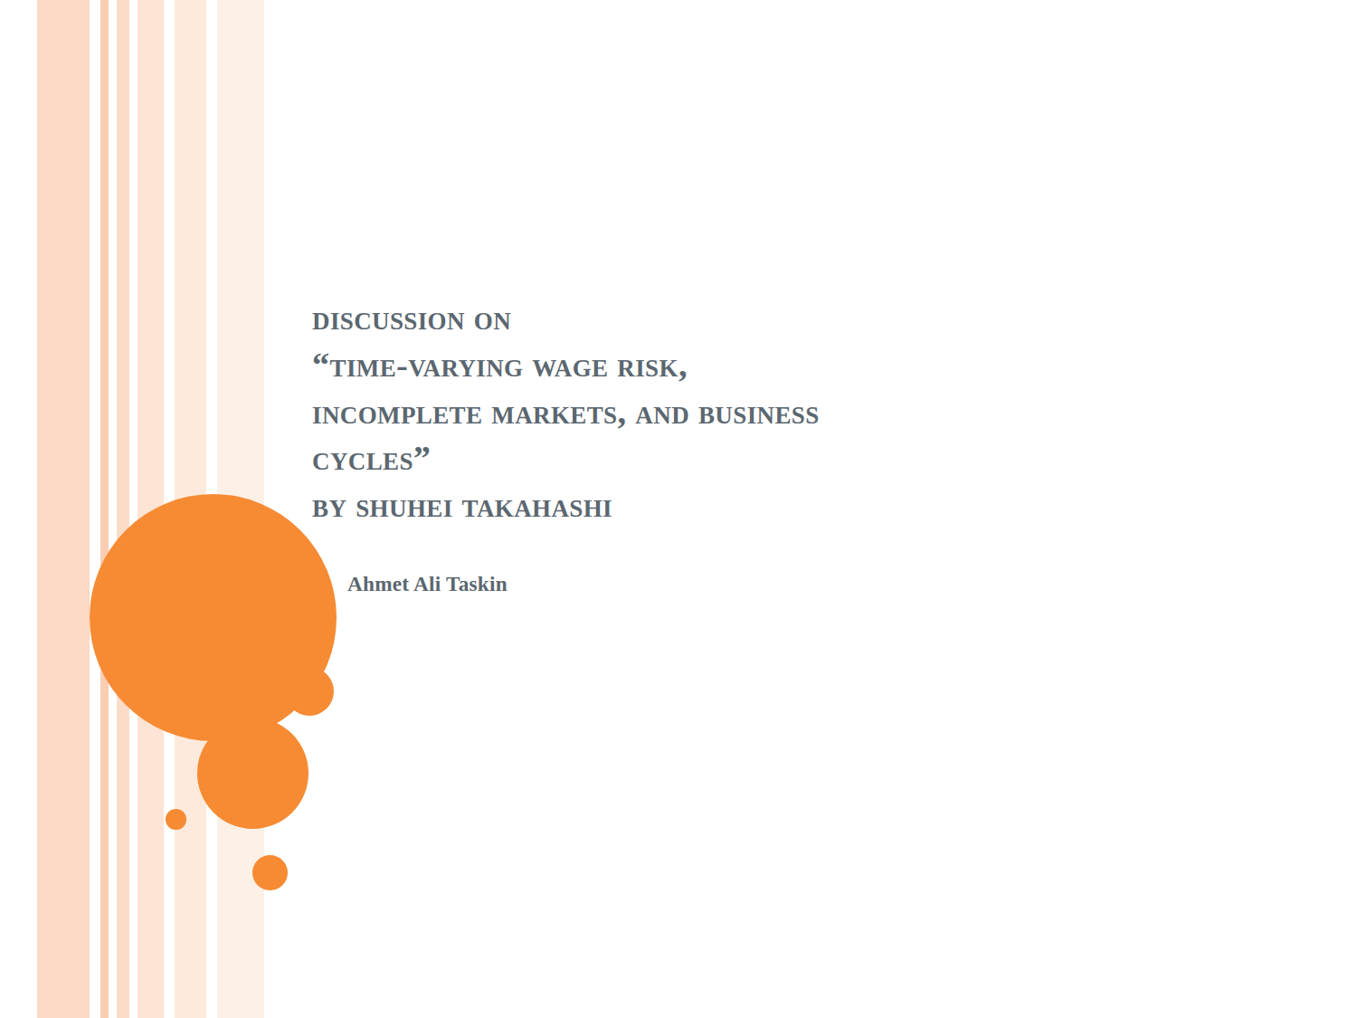Discussion on “Time-varying wage risk, incomplete markets, and business cycles” by Shuhei Takahashi
Ahmet Ali Taskin